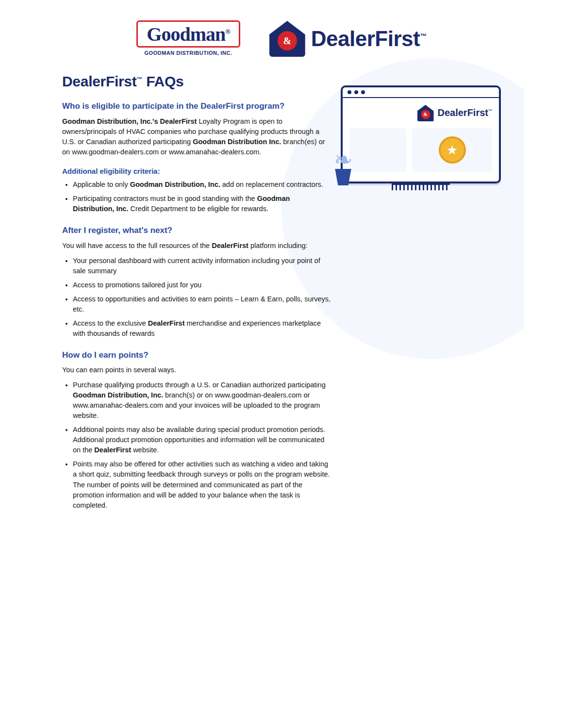Goodman®
GOODMAN DISTRIBUTION, INC.
&
DealerFirst™
DealerFirst™ FAQs
Who is eligible to participate in the DealerFirst program?
Goodman Distribution, Inc.'s DealerFirst Loyalty Program is open to owners/principals of HVAC companies who purchase qualifying products through a U.S. or Canadian authorized participating Goodman Distribution Inc. branch(es) or on www.goodman-dealers.com or www.amanahac-dealers.com.
Additional eligibility criteria:
Applicable to only Goodman Distribution, Inc. add on replacement contractors.
Participating contractors must be in good standing with the Goodman Distribution, Inc. Credit Department to be eligible for rewards.
After I register, what's next?
You will have access to the full resources of the DealerFirst platform including:
Your personal dashboard with current activity information including your point of sale summary
Access to promotions tailored just for you
Access to opportunities and activities to earn points – Learn & Earn, polls, surveys, etc.
Access to the exclusive DealerFirst merchandise and experiences marketplace with thousands of rewards
How do I earn points?
You can earn points in several ways.
Purchase qualifying products through a U.S. or Canadian authorized participating Goodman Distribution, Inc. branch(s) or on www.goodman-dealers.com or www.amanahac-dealers.com and your invoices will be uploaded to the program website.
Additional points may also be available during special product promotion periods. Additional product promotion opportunities and information will be communicated on the DealerFirst website.
Points may also be offered for other activities such as watching a video and taking a short quiz, submitting feedback through surveys or polls on the program website. The number of points will be determined and communicated as part of the promotion information and will be added to your balance when the task is completed.
&
DealerFirst™
★
❧